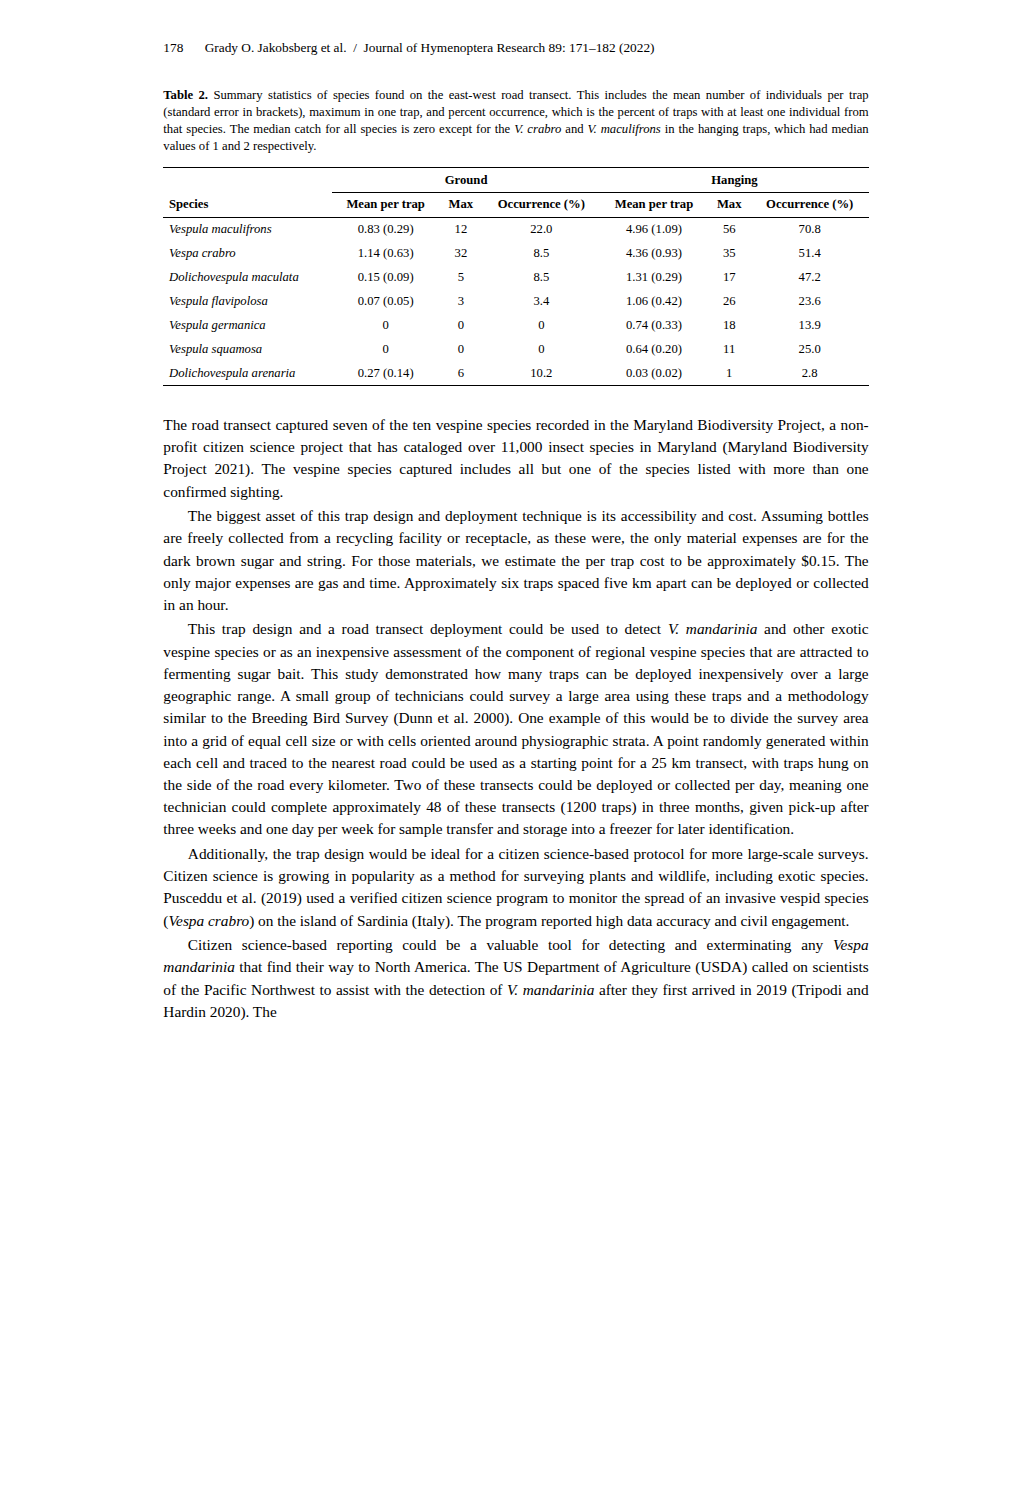178 Grady O. Jakobsberg et al. / Journal of Hymenoptera Research 89: 171–182 (2022)
Table 2. Summary statistics of species found on the east-west road transect. This includes the mean number of individuals per trap (standard error in brackets), maximum in one trap, and percent occurrence, which is the percent of traps with at least one individual from that species. The median catch for all species is zero except for the V. crabro and V. maculifrons in the hanging traps, which had median values of 1 and 2 respectively.
| Species | Ground | Hanging |
| --- | --- | --- |
| Mean per trap | Max | Occurrence (%) | Mean per trap | Max | Occurrence (%) |
| Vespula maculifrons | 0.83 (0.29) | 12 | 22.0 | 4.96 (1.09) | 56 | 70.8 |
| Vespa crabro | 1.14 (0.63) | 32 | 8.5 | 4.36 (0.93) | 35 | 51.4 |
| Dolichovespula maculata | 0.15 (0.09) | 5 | 8.5 | 1.31 (0.29) | 17 | 47.2 |
| Vespula flavipolosa | 0.07 (0.05) | 3 | 3.4 | 1.06 (0.42) | 26 | 23.6 |
| Vespula germanica | 0 | 0 | 0 | 0.74 (0.33) | 18 | 13.9 |
| Vespula squamosa | 0 | 0 | 0 | 0.64 (0.20) | 11 | 25.0 |
| Dolichovespula arenaria | 0.27 (0.14) | 6 | 10.2 | 0.03 (0.02) | 1 | 2.8 |
The road transect captured seven of the ten vespine species recorded in the Maryland Biodiversity Project, a non-profit citizen science project that has cataloged over 11,000 insect species in Maryland (Maryland Biodiversity Project 2021). The vespine species captured includes all but one of the species listed with more than one confirmed sighting.
The biggest asset of this trap design and deployment technique is its accessibility and cost. Assuming bottles are freely collected from a recycling facility or receptacle, as these were, the only material expenses are for the dark brown sugar and string. For those materials, we estimate the per trap cost to be approximately $0.15. The only major expenses are gas and time. Approximately six traps spaced five km apart can be deployed or collected in an hour.
This trap design and a road transect deployment could be used to detect V. mandarinia and other exotic vespine species or as an inexpensive assessment of the component of regional vespine species that are attracted to fermenting sugar bait. This study demonstrated how many traps can be deployed inexpensively over a large geographic range. A small group of technicians could survey a large area using these traps and a methodology similar to the Breeding Bird Survey (Dunn et al. 2000). One example of this would be to divide the survey area into a grid of equal cell size or with cells oriented around physiographic strata. A point randomly generated within each cell and traced to the nearest road could be used as a starting point for a 25 km transect, with traps hung on the side of the road every kilometer. Two of these transects could be deployed or collected per day, meaning one technician could complete approximately 48 of these transects (1200 traps) in three months, given pick-up after three weeks and one day per week for sample transfer and storage into a freezer for later identification.
Additionally, the trap design would be ideal for a citizen science-based protocol for more large-scale surveys. Citizen science is growing in popularity as a method for surveying plants and wildlife, including exotic species. Pusceddu et al. (2019) used a verified citizen science program to monitor the spread of an invasive vespid species (Vespa crabro) on the island of Sardinia (Italy). The program reported high data accuracy and civil engagement.
Citizen science-based reporting could be a valuable tool for detecting and exterminating any Vespa mandarinia that find their way to North America. The US Department of Agriculture (USDA) called on scientists of the Pacific Northwest to assist with the detection of V. mandarinia after they first arrived in 2019 (Tripodi and Hardin 2020). The